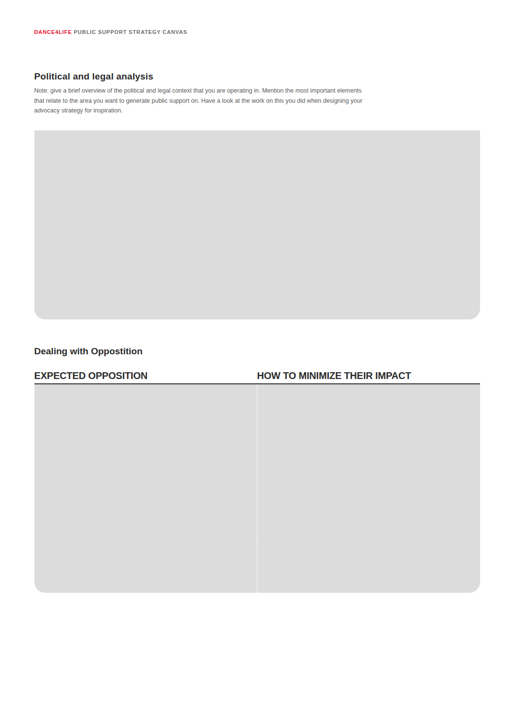DANCE4LIFE PUBLIC SUPPORT STRATEGY CANVAS
Political and legal analysis
Note: give a brief overview of the political and legal context that you are operating in. Mention the most important elements that relate to the area you want to generate public support on. Have a look at the work on this you did when designing your advocacy strategy for inspiration.
Dealing with Oppostition
EXPECTED OPPOSITION
HOW TO MINIMIZE THEIR IMPACT